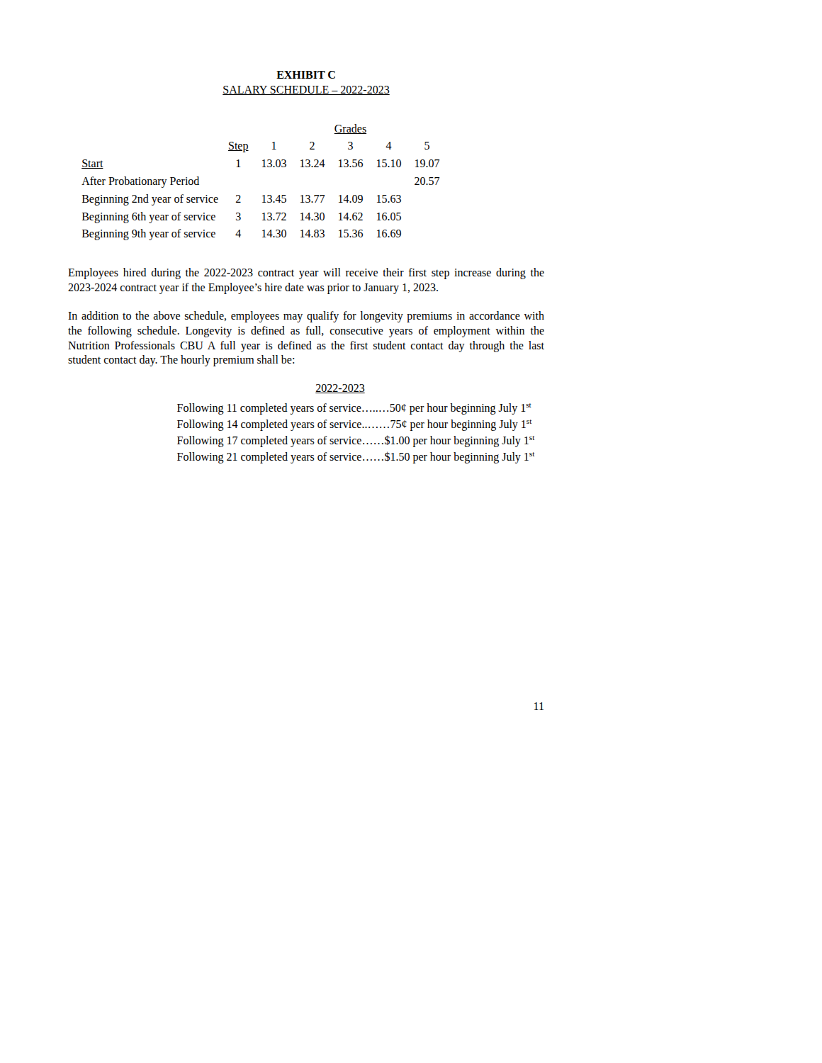EXHIBIT C
SALARY SCHEDULE – 2022-2023
| | | Grades |
| | Step | 1 | 2 | 3 | 4 | 5 |
| Start | 1 | 13.03 | 13.24 | 13.56 | 15.10 | 19.07 |
| After Probationary Period | | | | | | 20.57 |
| Beginning 2nd year of service | 2 | 13.45 | 13.77 | 14.09 | 15.63 | |
| Beginning 6th year of service | 3 | 13.72 | 14.30 | 14.62 | 16.05 | |
| Beginning 9th year of service | 4 | 14.30 | 14.83 | 15.36 | 16.69 | |
Employees hired during the 2022-2023 contract year will receive their first step increase during the 2023-2024 contract year if the Employee’s hire date was prior to January 1, 2023.
In addition to the above schedule, employees may qualify for longevity premiums in accordance with the following schedule. Longevity is defined as full, consecutive years of employment within the Nutrition Professionals CBU A full year is defined as the first student contact day through the last student contact day. The hourly premium shall be:
2022-2023
Following 11 completed years of service…..…50¢ per hour beginning July 1st
Following 14 completed years of service..……75¢ per hour beginning July 1st
Following 17 completed years of service……$1.00 per hour beginning July 1st
Following 21 completed years of service……$1.50 per hour beginning July 1st
11